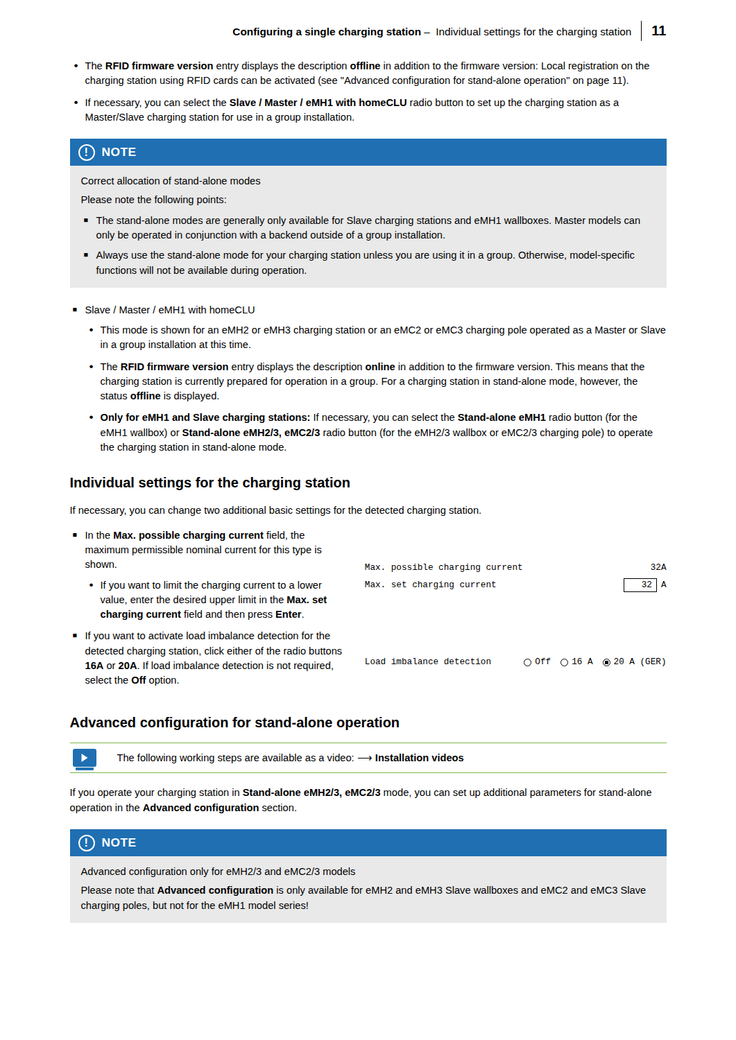Configuring a single charging station – Individual settings for the charging station
11
The RFID firmware version entry displays the description offline in addition to the firmware version: Local registration on the charging station using RFID cards can be activated (see "Advanced configuration for stand-alone operation" on page 11).
If necessary, you can select the Slave / Master / eMH1 with homeCLU radio button to set up the charging station as a Master/Slave charging station for use in a group installation.
!NOTE
Correct allocation of stand-alone modes
Please note the following points:
The stand-alone modes are generally only available for Slave charging stations and eMH1 wallboxes. Master models can only be operated in conjunction with a backend outside of a group installation.
Always use the stand-alone mode for your charging station unless you are using it in a group. Otherwise, model-specific functions will not be available during operation.
Slave / Master / eMH1 with homeCLU
This mode is shown for an eMH2 or eMH3 charging station or an eMC2 or eMC3 charging pole operated as a Master or Slave in a group installation at this time.
The RFID firmware version entry displays the description online in addition to the firmware version. This means that the charging station is currently prepared for operation in a group. For a charging station in stand-alone mode, however, the status offline is displayed.
Only for eMH1 and Slave charging stations: If necessary, you can select the Stand-alone eMH1 radio button (for the eMH1 wallbox) or Stand-alone eMH2/3, eMC2/3 radio button (for the eMH2/3 wallbox or eMC2/3 charging pole) to operate the charging station in stand-alone mode.
Individual settings for the charging station
If necessary, you can change two additional basic settings for the detected charging station.
In the Max. possible charging current field, the maximum permissible nominal current for this type is shown.
If you want to limit the charging current to a lower value, enter the desired upper limit in the Max. set charging current field and then press Enter.
If you want to activate load imbalance detection for the detected charging station, click either of the radio buttons 16A or 20A. If load imbalance detection is not required, select the Off option.
Max. possible charging current 32A
Max. set charging current 32 A
Load imbalance detection Off 16 A 20 A (GER)
Advanced configuration for stand-alone operation
The following working steps are available as a video: ⟶ Installation videos
If you operate your charging station in Stand-alone eMH2/3, eMC2/3 mode, you can set up additional parameters for stand-alone operation in the Advanced configuration section.
!NOTE
Advanced configuration only for eMH2/3 and eMC2/3 models
Please note that Advanced configuration is only available for eMH2 and eMH3 Slave wallboxes and eMC2 and eMC3 Slave charging poles, but not for the eMH1 model series!